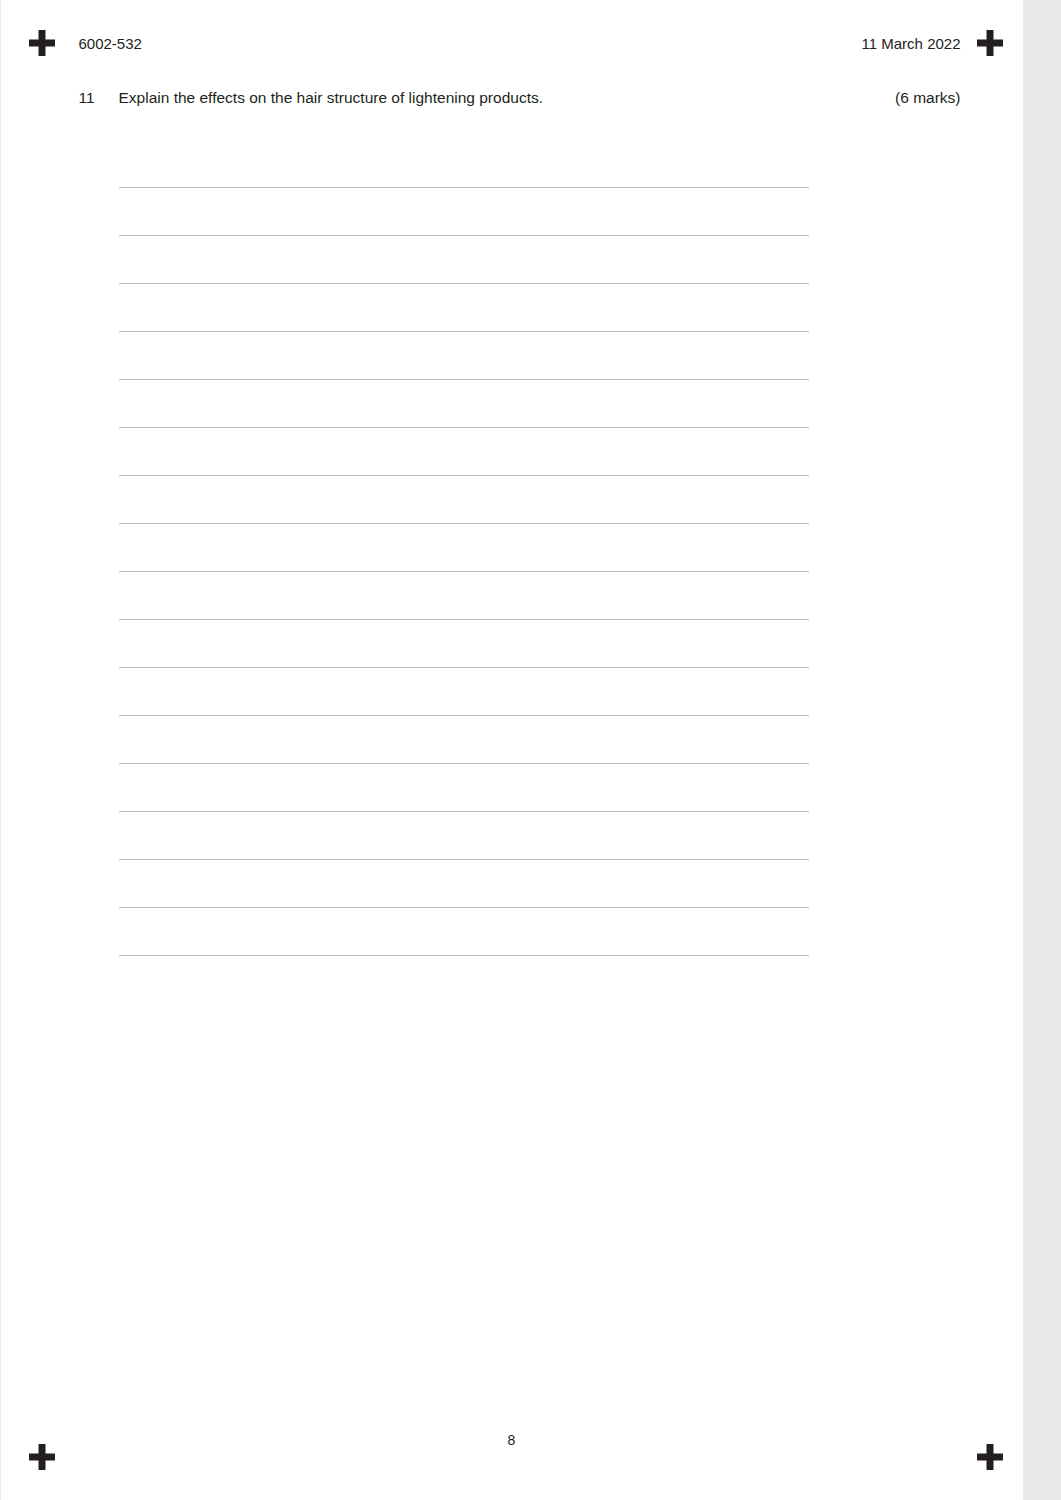6002-532 11 March 2022
(6 marks) 11 Explain the effects on the hair structure of lightening products.
8